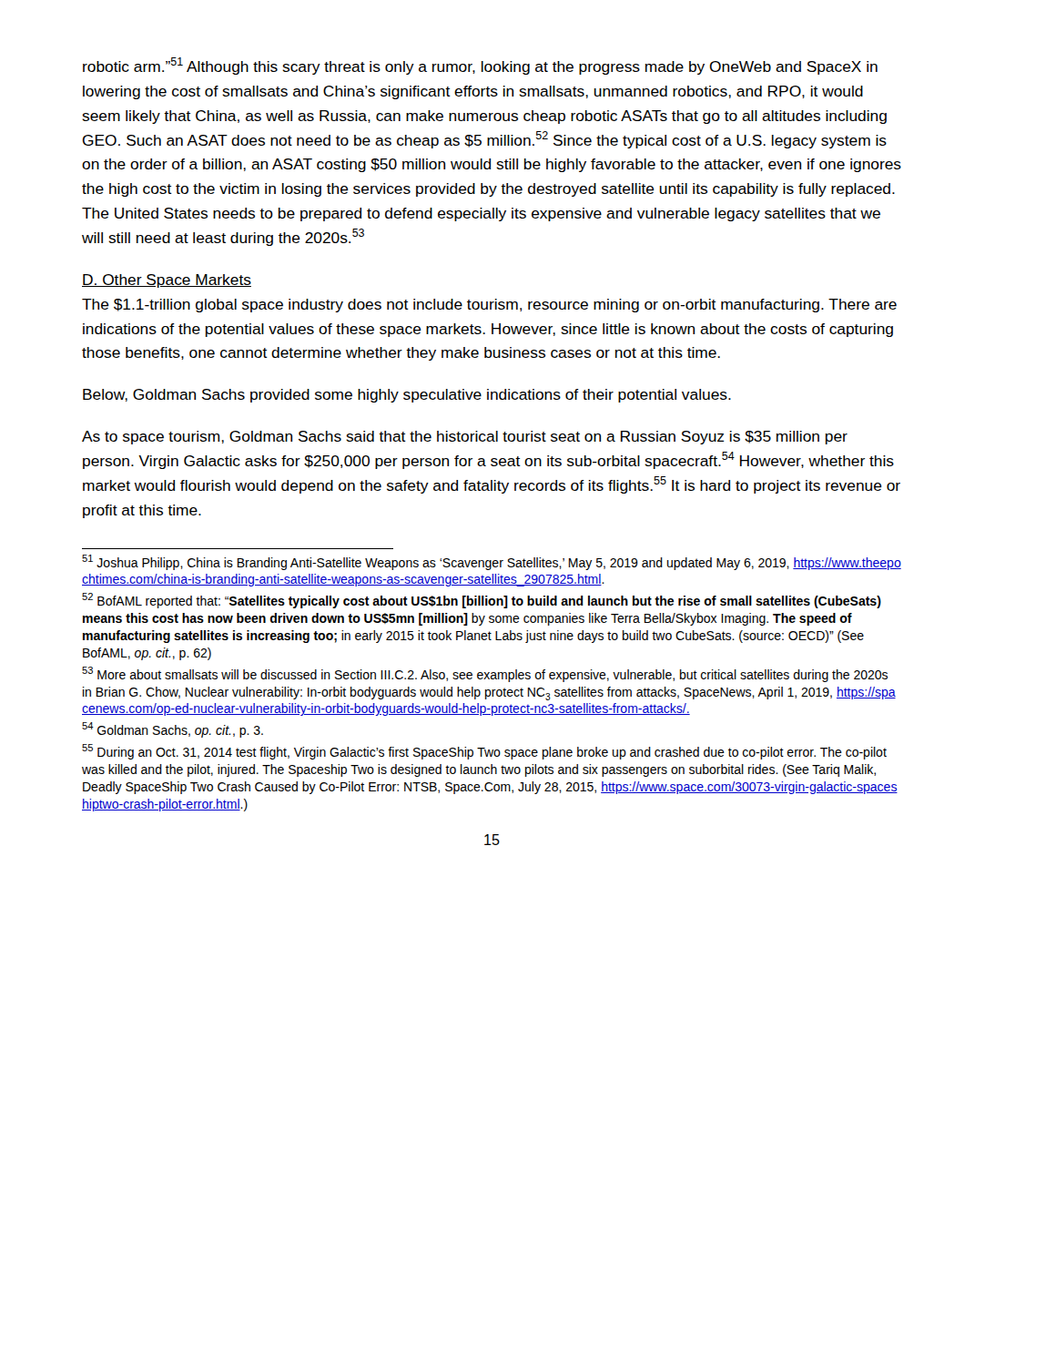robotic arm.”51 Although this scary threat is only a rumor, looking at the progress made by OneWeb and SpaceX in lowering the cost of smallsats and China’s significant efforts in smallsats, unmanned robotics, and RPO, it would seem likely that China, as well as Russia, can make numerous cheap robotic ASATs that go to all altitudes including GEO. Such an ASAT does not need to be as cheap as $5 million.52 Since the typical cost of a U.S. legacy system is on the order of a billion, an ASAT costing $50 million would still be highly favorable to the attacker, even if one ignores the high cost to the victim in losing the services provided by the destroyed satellite until its capability is fully replaced. The United States needs to be prepared to defend especially its expensive and vulnerable legacy satellites that we will still need at least during the 2020s.53
D. Other Space Markets
The $1.1-trillion global space industry does not include tourism, resource mining or on-orbit manufacturing. There are indications of the potential values of these space markets. However, since little is known about the costs of capturing those benefits, one cannot determine whether they make business cases or not at this time.
Below, Goldman Sachs provided some highly speculative indications of their potential values.
As to space tourism, Goldman Sachs said that the historical tourist seat on a Russian Soyuz is $35 million per person. Virgin Galactic asks for $250,000 per person for a seat on its sub-orbital spacecraft.54 However, whether this market would flourish would depend on the safety and fatality records of its flights.55 It is hard to project its revenue or profit at this time.
51 Joshua Philipp, China is Branding Anti-Satellite Weapons as ‘Scavenger Satellites,’ May 5, 2019 and updated May 6, 2019, https://www.theepochtimes.com/china-is-branding-anti-satellite-weapons-as-scavenger-satellites_2907825.html.
52 BofAML reported that: “Satellites typically cost about US$1bn [billion] to build and launch but the rise of small satellites (CubeSats) means this cost has now been driven down to US$5mn [million] by some companies like Terra Bella/Skybox Imaging. The speed of manufacturing satellites is increasing too; in early 2015 it took Planet Labs just nine days to build two CubeSats. (source: OECD)” (See BofAML, op. cit., p. 62)
53 More about smallsats will be discussed in Section III.C.2. Also, see examples of expensive, vulnerable, but critical satellites during the 2020s in Brian G. Chow, Nuclear vulnerability: In-orbit bodyguards would help protect NC3 satellites from attacks, SpaceNews, April 1, 2019, https://spacenews.com/op-ed-nuclear-vulnerability-in-orbit-bodyguards-would-help-protect-nc3-satellites-from-attacks/.
54 Goldman Sachs, op. cit., p. 3.
55 During an Oct. 31, 2014 test flight, Virgin Galactic’s first SpaceShip Two space plane broke up and crashed due to co-pilot error. The co-pilot was killed and the pilot, injured. The Spaceship Two is designed to launch two pilots and six passengers on suborbital rides. (See Tariq Malik, Deadly SpaceShip Two Crash Caused by Co-Pilot Error: NTSB, Space.Com, July 28, 2015, https://www.space.com/30073-virgin-galactic-spaceshiptwo-crash-pilot-error.html.)
15